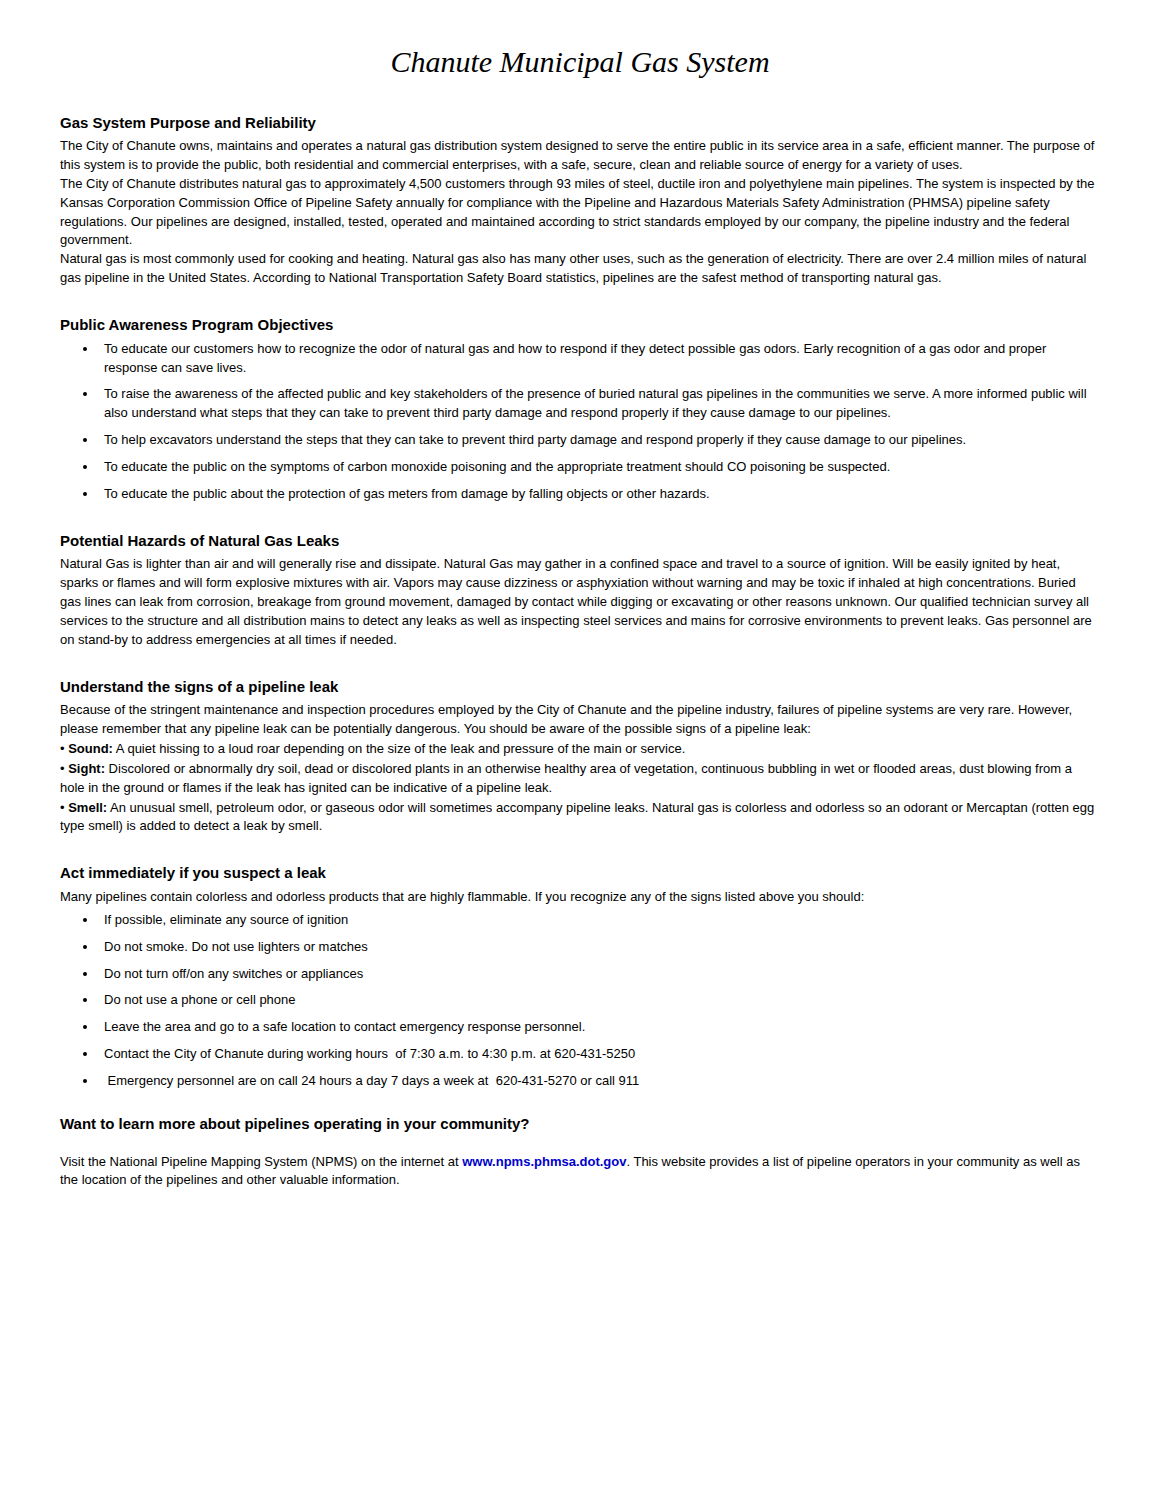Chanute Municipal Gas System
Gas System Purpose and Reliability
The City of Chanute owns, maintains and operates a natural gas distribution system designed to serve the entire public in its service area in a safe, efficient manner. The purpose of this system is to provide the public, both residential and commercial enterprises, with a safe, secure, clean and reliable source of energy for a variety of uses.
The City of Chanute distributes natural gas to approximately 4,500 customers through 93 miles of steel, ductile iron and polyethylene main pipelines. The system is inspected by the Kansas Corporation Commission Office of Pipeline Safety annually for compliance with the Pipeline and Hazardous Materials Safety Administration (PHMSA) pipeline safety regulations. Our pipelines are designed, installed, tested, operated and maintained according to strict standards employed by our company, the pipeline industry and the federal government.
Natural gas is most commonly used for cooking and heating. Natural gas also has many other uses, such as the generation of electricity. There are over 2.4 million miles of natural gas pipeline in the United States. According to National Transportation Safety Board statistics, pipelines are the safest method of transporting natural gas.
Public Awareness Program Objectives
To educate our customers how to recognize the odor of natural gas and how to respond if they detect possible gas odors. Early recognition of a gas odor and proper response can save lives.
To raise the awareness of the affected public and key stakeholders of the presence of buried natural gas pipelines in the communities we serve. A more informed public will also understand what steps that they can take to prevent third party damage and respond properly if they cause damage to our pipelines.
To help excavators understand the steps that they can take to prevent third party damage and respond properly if they cause damage to our pipelines.
To educate the public on the symptoms of carbon monoxide poisoning and the appropriate treatment should CO poisoning be suspected.
To educate the public about the protection of gas meters from damage by falling objects or other hazards.
Potential Hazards of Natural Gas Leaks
Natural Gas is lighter than air and will generally rise and dissipate. Natural Gas may gather in a confined space and travel to a source of ignition. Will be easily ignited by heat, sparks or flames and will form explosive mixtures with air. Vapors may cause dizziness or asphyxiation without warning and may be toxic if inhaled at high concentrations. Buried gas lines can leak from corrosion, breakage from ground movement, damaged by contact while digging or excavating or other reasons unknown. Our qualified technician survey all services to the structure and all distribution mains to detect any leaks as well as inspecting steel services and mains for corrosive environments to prevent leaks. Gas personnel are on stand-by to address emergencies at all times if needed.
Understand the signs of a pipeline leak
Because of the stringent maintenance and inspection procedures employed by the City of Chanute and the pipeline industry, failures of pipeline systems are very rare. However, please remember that any pipeline leak can be potentially dangerous. You should be aware of the possible signs of a pipeline leak:
• Sound: A quiet hissing to a loud roar depending on the size of the leak and pressure of the main or service.
• Sight: Discolored or abnormally dry soil, dead or discolored plants in an otherwise healthy area of vegetation, continuous bubbling in wet or flooded areas, dust blowing from a hole in the ground or flames if the leak has ignited can be indicative of a pipeline leak.
• Smell: An unusual smell, petroleum odor, or gaseous odor will sometimes accompany pipeline leaks. Natural gas is colorless and odorless so an odorant or Mercaptan (rotten egg type smell) is added to detect a leak by smell.
Act immediately if you suspect a leak
Many pipelines contain colorless and odorless products that are highly flammable. If you recognize any of the signs listed above you should:
If possible, eliminate any source of ignition
Do not smoke. Do not use lighters or matches
Do not turn off/on any switches or appliances
Do not use a phone or cell phone
Leave the area and go to a safe location to contact emergency response personnel.
Contact the City of Chanute during working hours of 7:30 a.m. to 4:30 p.m. at 620-431-5250
Emergency personnel are on call 24 hours a day 7 days a week at 620-431-5270 or call 911
Want to learn more about pipelines operating in your community?
Visit the National Pipeline Mapping System (NPMS) on the internet at www.npms.phmsa.dot.gov. This website provides a list of pipeline operators in your community as well as the location of the pipelines and other valuable information.